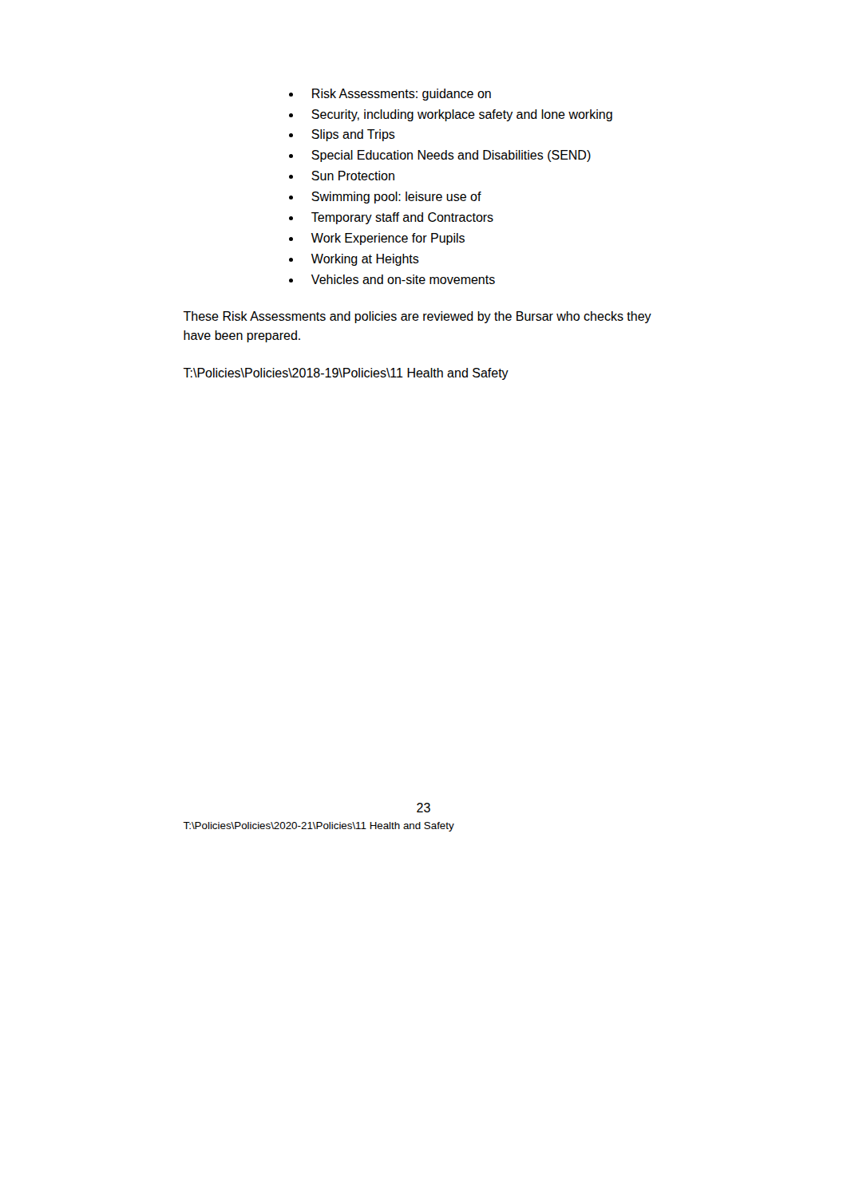Risk Assessments: guidance on
Security, including workplace safety and lone working
Slips and Trips
Special Education Needs and Disabilities (SEND)
Sun Protection
Swimming pool: leisure use of
Temporary staff and Contractors
Work Experience for Pupils
Working at Heights
Vehicles and on-site movements
These Risk Assessments and policies are reviewed by the Bursar who checks they have been prepared.
T:\Policies\Policies\2018-19\Policies\11 Health and Safety
23
T:\Policies\Policies\2020-21\Policies\11 Health and Safety